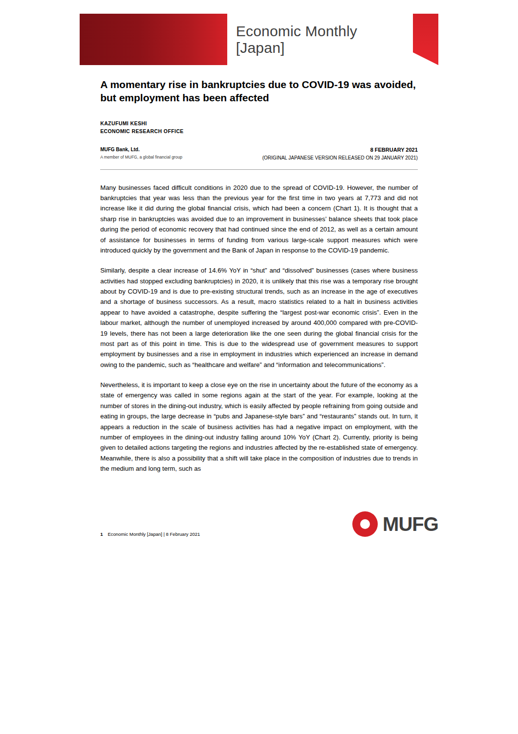Economic Monthly
[Japan]
A momentary rise in bankruptcies due to COVID-19 was avoided, but employment has been affected
KAZUFUMI KESHI
ECONOMIC RESEARCH OFFICE
MUFG Bank, Ltd.
A member of MUFG, a global financial group
8 FEBRUARY 2021
(ORIGINAL JAPANESE VERSION RELEASED ON 29 JANUARY 2021)
Many businesses faced difficult conditions in 2020 due to the spread of COVID-19. However, the number of bankruptcies that year was less than the previous year for the first time in two years at 7,773 and did not increase like it did during the global financial crisis, which had been a concern (Chart 1). It is thought that a sharp rise in bankruptcies was avoided due to an improvement in businesses’ balance sheets that took place during the period of economic recovery that had continued since the end of 2012, as well as a certain amount of assistance for businesses in terms of funding from various large-scale support measures which were introduced quickly by the government and the Bank of Japan in response to the COVID-19 pandemic.
Similarly, despite a clear increase of 14.6% YoY in “shut” and “dissolved” businesses (cases where business activities had stopped excluding bankruptcies) in 2020, it is unlikely that this rise was a temporary rise brought about by COVID-19 and is due to pre-existing structural trends, such as an increase in the age of executives and a shortage of business successors. As a result, macro statistics related to a halt in business activities appear to have avoided a catastrophe, despite suffering the “largest post-war economic crisis”. Even in the labour market, although the number of unemployed increased by around 400,000 compared with pre-COVID-19 levels, there has not been a large deterioration like the one seen during the global financial crisis for the most part as of this point in time. This is due to the widespread use of government measures to support employment by businesses and a rise in employment in industries which experienced an increase in demand owing to the pandemic, such as “healthcare and welfare” and “information and telecommunications”.
Nevertheless, it is important to keep a close eye on the rise in uncertainty about the future of the economy as a state of emergency was called in some regions again at the start of the year. For example, looking at the number of stores in the dining-out industry, which is easily affected by people refraining from going outside and eating in groups, the large decrease in “pubs and Japanese-style bars” and “restaurants” stands out. In turn, it appears a reduction in the scale of business activities has had a negative impact on employment, with the number of employees in the dining-out industry falling around 10% YoY (Chart 2). Currently, priority is being given to detailed actions targeting the regions and industries affected by the re-established state of emergency. Meanwhile, there is also a possibility that a shift will take place in the composition of industries due to trends in the medium and long term, such as
1 Economic Monthly [Japan] | 8 February 2021
MUFG